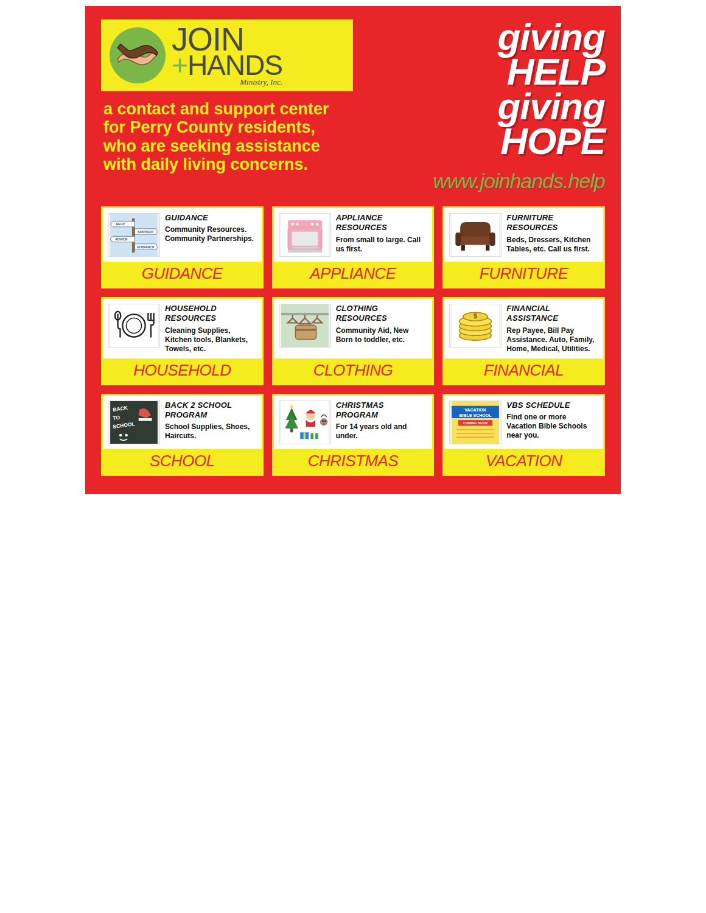JOIN +HANDS Ministry, Inc.
a contact and support center for Perry County residents, who are seeking assistance with daily living concerns.
giving HELP giving HOPE
www.joinhands.help
HELP SUPPORT ADVICE GUIDANCE
Guidance
Community Resources. Community Partnerships.
GUIDANCE
Appliance Resources
From small to large. Call us first.
APPLIANCE
Furniture Resources
Beds, Dressers, Kitchen Tables, etc. Call us first.
FURNITURE
Household Resources
Cleaning Supplies, Kitchen tools, Blankets, Towels, etc.
HOUSEHOLD
Clothing Resources
Community Aid, New Born to toddler, etc.
CLOTHING
$
Financial Assistance
Rep Payee, Bill Pay Assistance. Auto, Family, Home, Medical, Utilities.
FINANCIAL
BACK TO SCHOOL
Back 2 School Program
School Supplies, Shoes, Haircuts.
SCHOOL
Christmas Program
For 14 years old and under.
CHRISTMAS
VACATION BIBLE SCHOOL COMING SOON
VBS Schedule
Find one or more Vacation Bible Schools near you.
VACATION